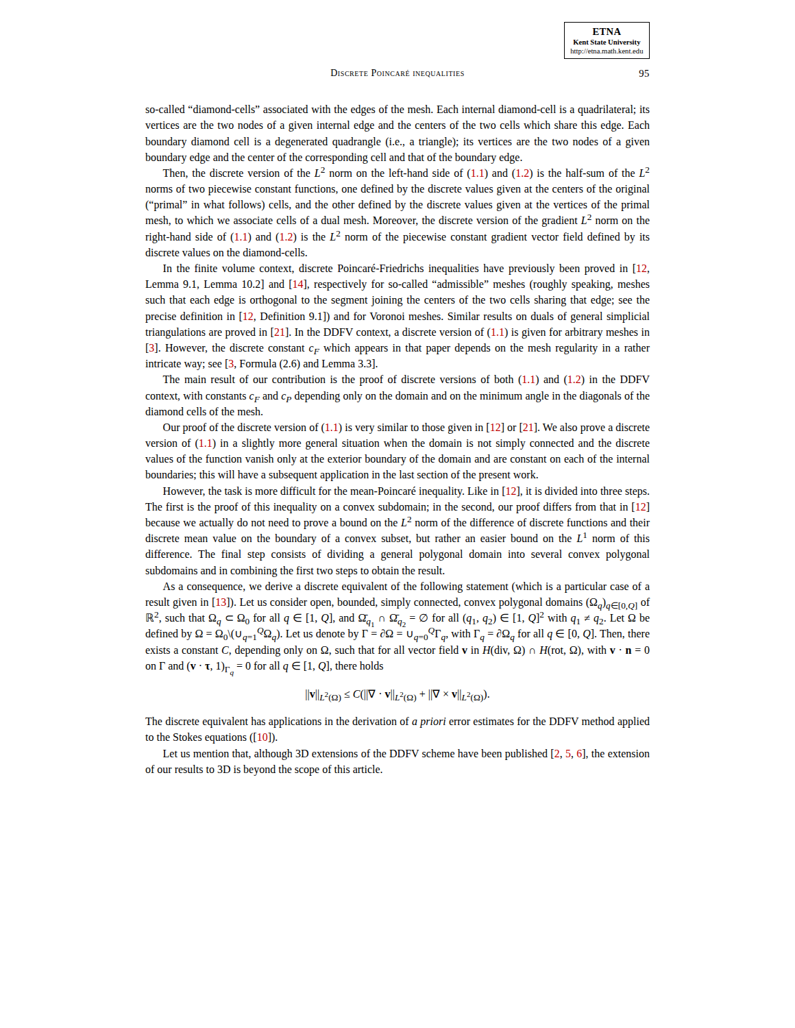ETNA
Kent State University
http://etna.math.kent.edu
Discrete Poincaré inequalities 95
so-called “diamond-cells” associated with the edges of the mesh. Each internal diamond-cell is a quadrilateral; its vertices are the two nodes of a given internal edge and the centers of the two cells which share this edge. Each boundary diamond cell is a degenerated quadrangle (i.e., a triangle); its vertices are the two nodes of a given boundary edge and the center of the corresponding cell and that of the boundary edge.
Then, the discrete version of the L2 norm on the left-hand side of (1.1) and (1.2) is the half-sum of the L2 norms of two piecewise constant functions, one defined by the discrete values given at the centers of the original (“primal” in what follows) cells, and the other defined by the discrete values given at the vertices of the primal mesh, to which we associate cells of a dual mesh. Moreover, the discrete version of the gradient L2 norm on the right-hand side of (1.1) and (1.2) is the L2 norm of the piecewise constant gradient vector field defined by its discrete values on the diamond-cells.
In the finite volume context, discrete Poincaré-Friedrichs inequalities have previously been proved in [12, Lemma 9.1, Lemma 10.2] and [14], respectively for so-called “admissible” meshes (roughly speaking, meshes such that each edge is orthogonal to the segment joining the centers of the two cells sharing that edge; see the precise definition in [12, Definition 9.1]) and for Voronoi meshes. Similar results on duals of general simplicial triangulations are proved in [21]. In the DDFV context, a discrete version of (1.1) is given for arbitrary meshes in [3]. However, the discrete constant cF which appears in that paper depends on the mesh regularity in a rather intricate way; see [3, Formula (2.6) and Lemma 3.3].
The main result of our contribution is the proof of discrete versions of both (1.1) and (1.2) in the DDFV context, with constants cF and cP depending only on the domain and on the minimum angle in the diagonals of the diamond cells of the mesh.
Our proof of the discrete version of (1.1) is very similar to those given in [12] or [21]. We also prove a discrete version of (1.1) in a slightly more general situation when the domain is not simply connected and the discrete values of the function vanish only at the exterior boundary of the domain and are constant on each of the internal boundaries; this will have a subsequent application in the last section of the present work.
However, the task is more difficult for the mean-Poincaré inequality. Like in [12], it is divided into three steps. The first is the proof of this inequality on a convex subdomain; in the second, our proof differs from that in [12] because we actually do not need to prove a bound on the L2 norm of the difference of discrete functions and their discrete mean value on the boundary of a convex subset, but rather an easier bound on the L1 norm of this difference. The final step consists of dividing a general polygonal domain into several convex polygonal subdomains and in combining the first two steps to obtain the result.
As a consequence, we derive a discrete equivalent of the following statement (which is a particular case of a result given in [13]). Let us consider open, bounded, simply connected, convex polygonal domains (Ωq)q∈[0,Q] of ℝ2, such that Ωq ⊂ Ω0 for all q ∈ [1, Q], and Ω̄q1 ∩ Ω̄q2 = ∅ for all (q1, q2) ∈ [1, Q]2 with q1 ≠ q2. Let Ω be defined by Ω = Ω0\(∪q=1QΩq). Let us denote by Γ = ∂Ω = ∪q=0QΓq, with Γq = ∂Ωq for all q ∈ [0, Q]. Then, there exists a constant C, depending only on Ω, such that for all vector field v in H(div, Ω) ∩ H(rot, Ω), with v · n = 0 on Γ and (v · τ, 1)Γq = 0 for all q ∈ [1, Q], there holds
||v||L2(Ω) ≤ C(||∇ · v||L2(Ω) + ||∇ × v||L2(Ω)).
The discrete equivalent has applications in the derivation of a priori error estimates for the DDFV method applied to the Stokes equations ([10]).
Let us mention that, although 3D extensions of the DDFV scheme have been published [2, 5, 6], the extension of our results to 3D is beyond the scope of this article.